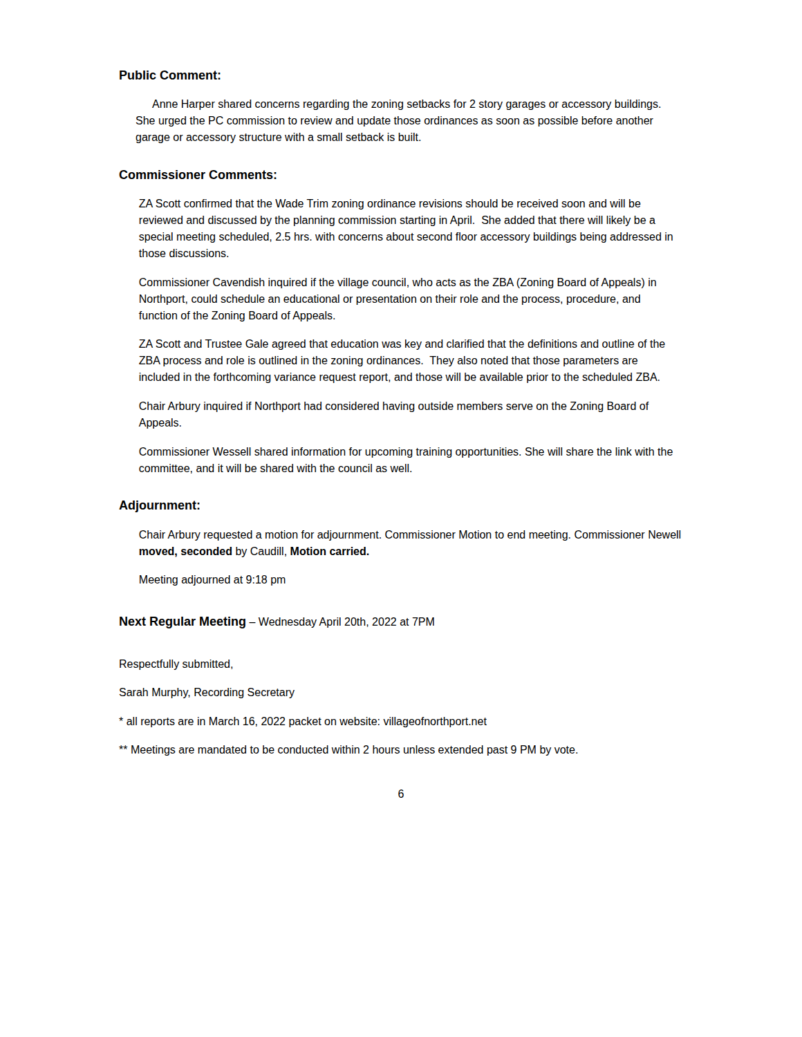Public Comment:
Anne Harper shared concerns regarding the zoning setbacks for 2 story garages or accessory buildings. She urged the PC commission to review and update those ordinances as soon as possible before another garage or accessory structure with a small setback is built.
Commissioner Comments:
ZA Scott confirmed that the Wade Trim zoning ordinance revisions should be received soon and will be reviewed and discussed by the planning commission starting in April. She added that there will likely be a special meeting scheduled, 2.5 hrs. with concerns about second floor accessory buildings being addressed in those discussions.
Commissioner Cavendish inquired if the village council, who acts as the ZBA (Zoning Board of Appeals) in Northport, could schedule an educational or presentation on their role and the process, procedure, and function of the Zoning Board of Appeals.
ZA Scott and Trustee Gale agreed that education was key and clarified that the definitions and outline of the ZBA process and role is outlined in the zoning ordinances. They also noted that those parameters are included in the forthcoming variance request report, and those will be available prior to the scheduled ZBA.
Chair Arbury inquired if Northport had considered having outside members serve on the Zoning Board of Appeals.
Commissioner Wessell shared information for upcoming training opportunities. She will share the link with the committee, and it will be shared with the council as well.
Adjournment:
Chair Arbury requested a motion for adjournment. Commissioner Motion to end meeting. Commissioner Newell moved, seconded by Caudill, Motion carried.
Meeting adjourned at 9:18 pm
Next Regular Meeting – Wednesday April 20th, 2022 at 7PM
Respectfully submitted,
Sarah Murphy, Recording Secretary
* all reports are in March 16, 2022 packet on website: villageofnorthport.net
** Meetings are mandated to be conducted within 2 hours unless extended past 9 PM by vote.
6